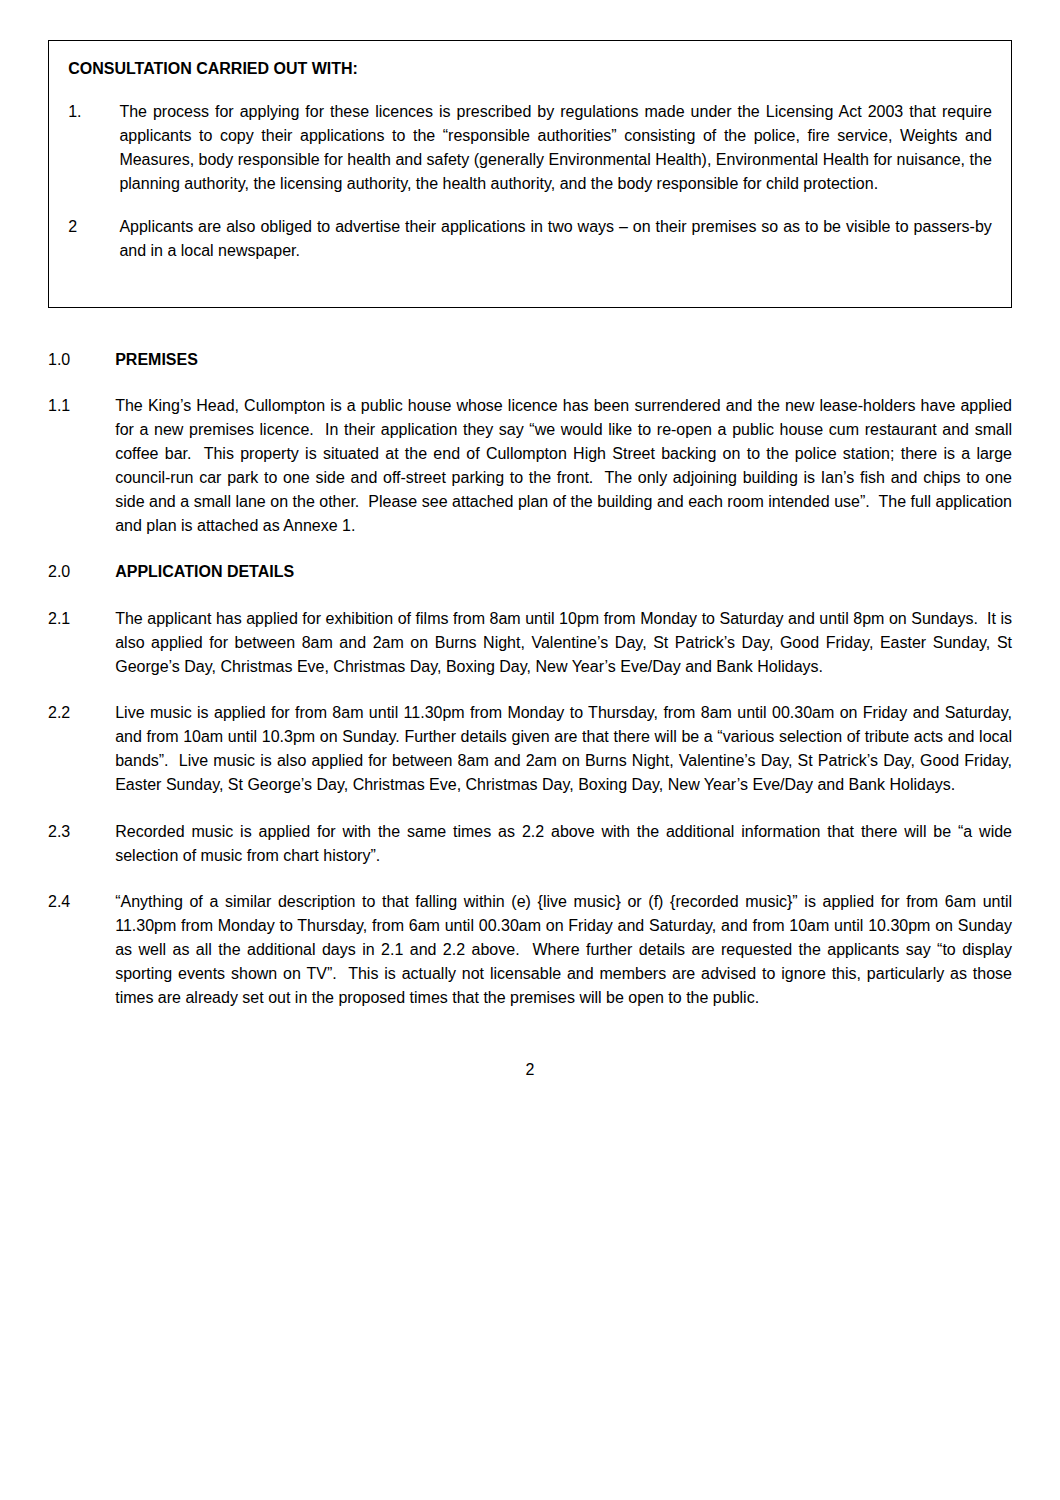Consultation carried out with:
1.
The process for applying for these licences is prescribed by regulations made under the Licensing Act 2003 that require applicants to copy their applications to the “responsible authorities” consisting of the police, fire service, Weights and Measures, body responsible for health and safety (generally Environmental Health), Environmental Health for nuisance, the planning authority, the licensing authority, the health authority, and the body responsible for child protection.
2
Applicants are also obliged to advertise their applications in two ways – on their premises so as to be visible to passers-by and in a local newspaper.
1.0
Premises
1.1
The King’s Head, Cullompton is a public house whose licence has been surrendered and the new lease-holders have applied for a new premises licence. In their application they say “we would like to re-open a public house cum restaurant and small coffee bar. This property is situated at the end of Cullompton High Street backing on to the police station; there is a large council-run car park to one side and off-street parking to the front. The only adjoining building is Ian’s fish and chips to one side and a small lane on the other. Please see attached plan of the building and each room intended use”. The full application and plan is attached as Annexe 1.
2.0
Application details
2.1
The applicant has applied for exhibition of films from 8am until 10pm from Monday to Saturday and until 8pm on Sundays. It is also applied for between 8am and 2am on Burns Night, Valentine’s Day, St Patrick’s Day, Good Friday, Easter Sunday, St George’s Day, Christmas Eve, Christmas Day, Boxing Day, New Year’s Eve/Day and Bank Holidays.
2.2
Live music is applied for from 8am until 11.30pm from Monday to Thursday, from 8am until 00.30am on Friday and Saturday, and from 10am until 10.3pm on Sunday. Further details given are that there will be a “various selection of tribute acts and local bands”. Live music is also applied for between 8am and 2am on Burns Night, Valentine’s Day, St Patrick’s Day, Good Friday, Easter Sunday, St George’s Day, Christmas Eve, Christmas Day, Boxing Day, New Year’s Eve/Day and Bank Holidays.
2.3
Recorded music is applied for with the same times as 2.2 above with the additional information that there will be “a wide selection of music from chart history”.
2.4
“Anything of a similar description to that falling within (e) {live music} or (f) {recorded music}” is applied for from 6am until 11.30pm from Monday to Thursday, from 6am until 00.30am on Friday and Saturday, and from 10am until 10.30pm on Sunday as well as all the additional days in 2.1 and 2.2 above. Where further details are requested the applicants say “to display sporting events shown on TV”. This is actually not licensable and members are advised to ignore this, particularly as those times are already set out in the proposed times that the premises will be open to the public.
2